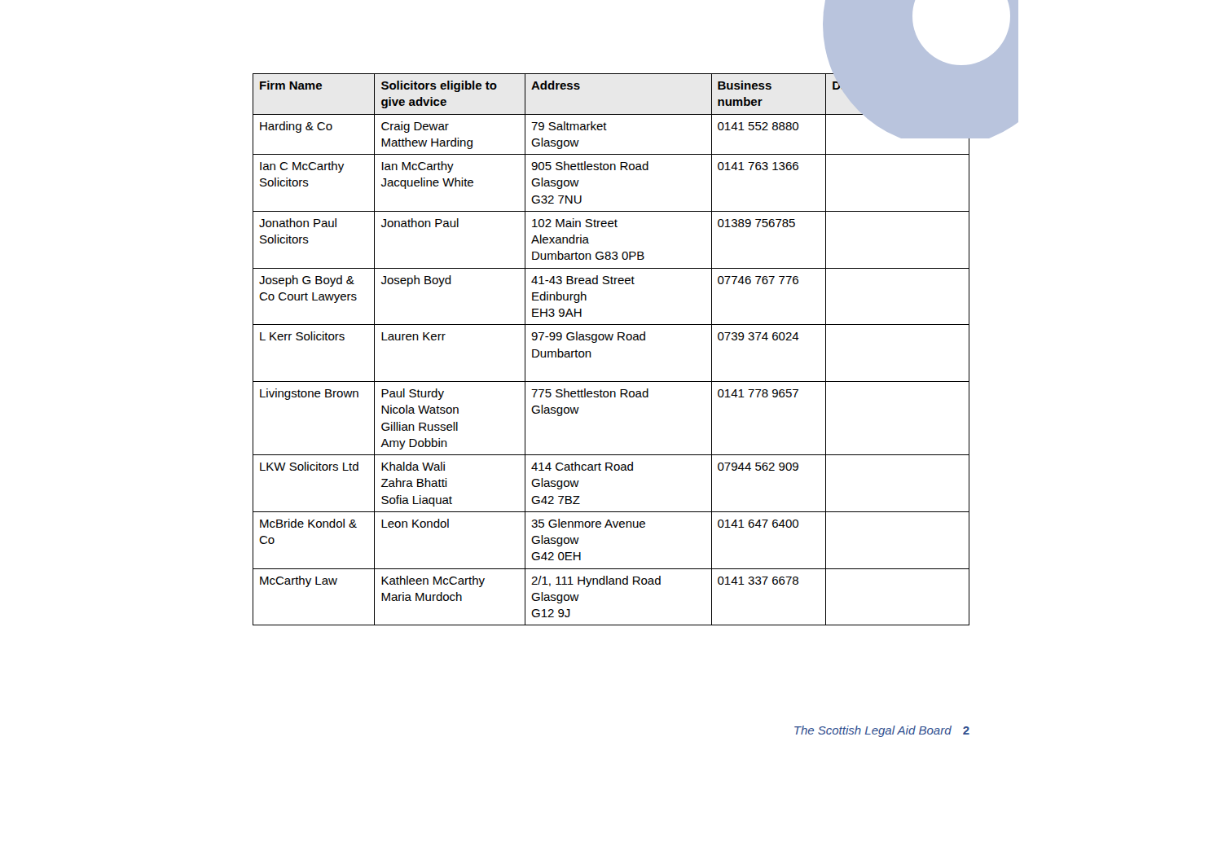| Firm Name | Solicitors eligible to give advice | Address | Business number | Dates unable to cover |
| --- | --- | --- | --- | --- |
| Harding & Co | Craig Dewar Matthew Harding | 79 Saltmarket Glasgow | 0141 552 8880 | |
| Ian C McCarthy Solicitors | Ian McCarthy Jacqueline White | 905 Shettleston Road Glasgow G32 7NU | 0141 763 1366 | |
| Jonathon Paul Solicitors | Jonathon Paul | 102 Main Street Alexandria Dumbarton G83 0PB | 01389 756785 | |
| Joseph G Boyd & Co Court Lawyers | Joseph Boyd | 41-43 Bread Street Edinburgh EH3 9AH | 07746 767 776 | |
| L Kerr Solicitors | Lauren Kerr | 97-99 Glasgow Road Dumbarton | 0739 374 6024 | |
| Livingstone Brown | Paul Sturdy Nicola Watson Gillian Russell Amy Dobbin | 775 Shettleston Road Glasgow | 0141 778 9657 | |
| LKW Solicitors Ltd | Khalda Wali Zahra Bhatti Sofia Liaquat | 414 Cathcart Road Glasgow G42 7BZ | 07944 562 909 | |
| McBride Kondol & Co | Leon Kondol | 35 Glenmore Avenue Glasgow G42 0EH | 0141 647 6400 | |
| McCarthy Law | Kathleen McCarthy Maria Murdoch | 2/1, 111 Hyndland Road Glasgow G12 9J | 0141 337 6678 | |
The Scottish Legal Aid Board 2